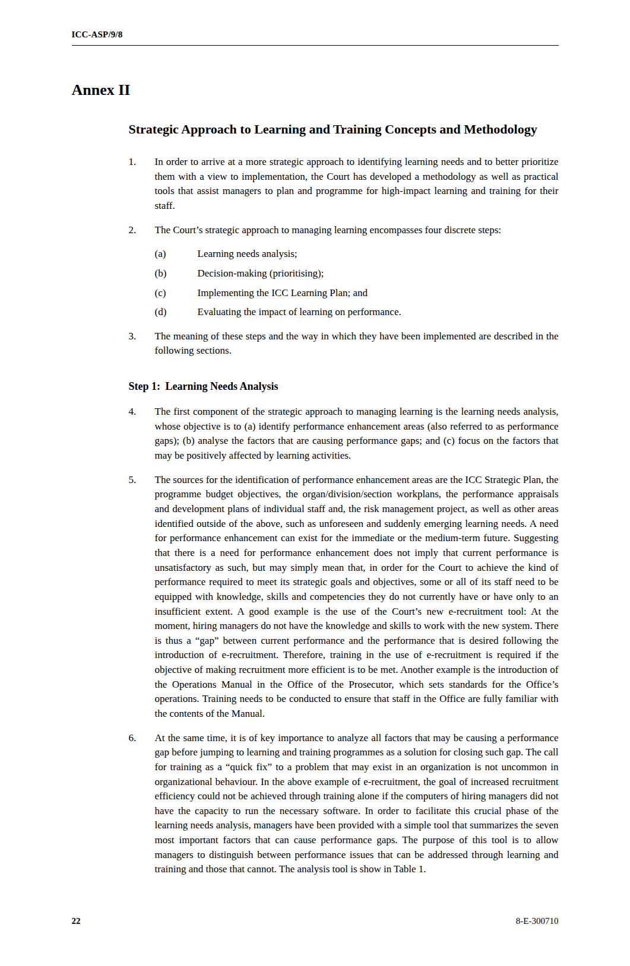ICC-ASP/9/8
Annex II
Strategic Approach to Learning and Training Concepts and Methodology
1. In order to arrive at a more strategic approach to identifying learning needs and to better prioritize them with a view to implementation, the Court has developed a methodology as well as practical tools that assist managers to plan and programme for high-impact learning and training for their staff.
2. The Court’s strategic approach to managing learning encompasses four discrete steps:
(a) Learning needs analysis;
(b) Decision-making (prioritising);
(c) Implementing the ICC Learning Plan; and
(d) Evaluating the impact of learning on performance.
3. The meaning of these steps and the way in which they have been implemented are described in the following sections.
Step 1: Learning Needs Analysis
4. The first component of the strategic approach to managing learning is the learning needs analysis, whose objective is to (a) identify performance enhancement areas (also referred to as performance gaps); (b) analyse the factors that are causing performance gaps; and (c) focus on the factors that may be positively affected by learning activities.
5. The sources for the identification of performance enhancement areas are the ICC Strategic Plan, the programme budget objectives, the organ/division/section workplans, the performance appraisals and development plans of individual staff and, the risk management project, as well as other areas identified outside of the above, such as unforeseen and suddenly emerging learning needs. A need for performance enhancement can exist for the immediate or the medium-term future. Suggesting that there is a need for performance enhancement does not imply that current performance is unsatisfactory as such, but may simply mean that, in order for the Court to achieve the kind of performance required to meet its strategic goals and objectives, some or all of its staff need to be equipped with knowledge, skills and competencies they do not currently have or have only to an insufficient extent. A good example is the use of the Court’s new e-recruitment tool: At the moment, hiring managers do not have the knowledge and skills to work with the new system. There is thus a “gap” between current performance and the performance that is desired following the introduction of e-recruitment. Therefore, training in the use of e-recruitment is required if the objective of making recruitment more efficient is to be met. Another example is the introduction of the Operations Manual in the Office of the Prosecutor, which sets standards for the Office’s operations. Training needs to be conducted to ensure that staff in the Office are fully familiar with the contents of the Manual.
6. At the same time, it is of key importance to analyze all factors that may be causing a performance gap before jumping to learning and training programmes as a solution for closing such gap. The call for training as a “quick fix” to a problem that may exist in an organization is not uncommon in organizational behaviour. In the above example of e-recruitment, the goal of increased recruitment efficiency could not be achieved through training alone if the computers of hiring managers did not have the capacity to run the necessary software. In order to facilitate this crucial phase of the learning needs analysis, managers have been provided with a simple tool that summarizes the seven most important factors that can cause performance gaps. The purpose of this tool is to allow managers to distinguish between performance issues that can be addressed through learning and training and those that cannot. The analysis tool is show in Table 1.
22 8-E-300710